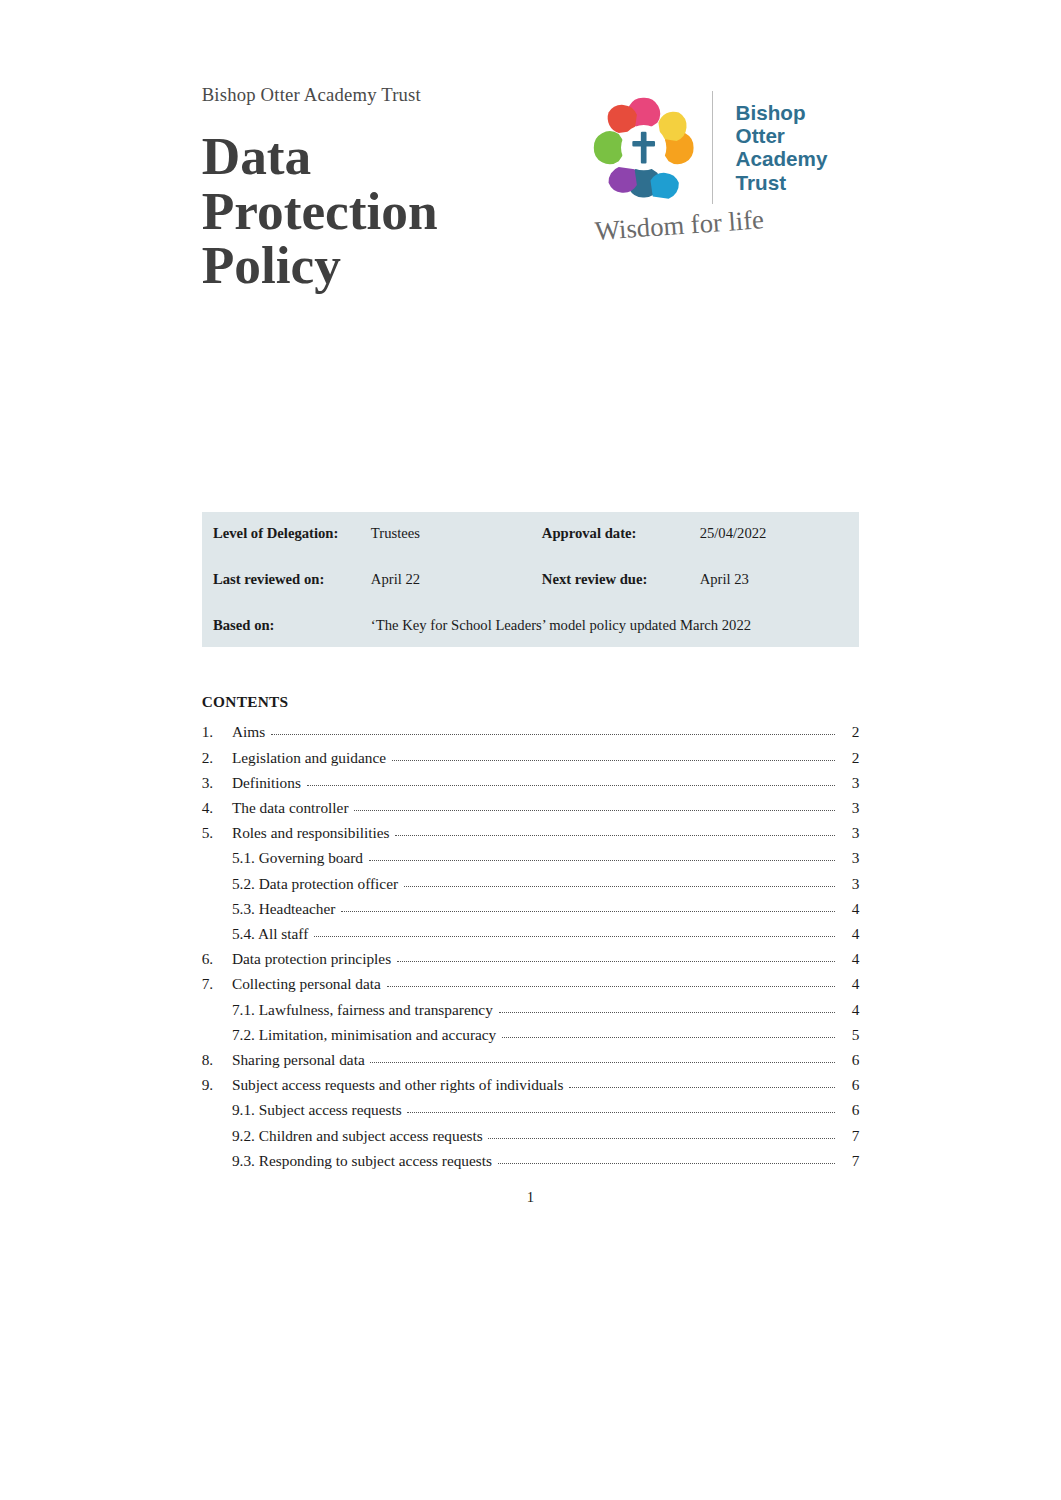Bishop Otter Academy Trust
Data Protection
Policy
Bishop
Otter
Academy
Trust
Wisdom for life
| Level of Delegation: | Trustees | Approval date: | 25/04/2022 |
| Last reviewed on: | April 22 | Next review due: | April 23 |
| Based on: | ‘The Key for School Leaders’ model policy updated March 2022 |
CONTENTS
1. Aims 2
2. Legislation and guidance 2
3. Definitions 3
4. The data controller 3
5. Roles and responsibilities 3
5.1. Governing board 3
5.2. Data protection officer 3
5.3. Headteacher 4
5.4. All staff 4
6. Data protection principles 4
7. Collecting personal data 4
7.1. Lawfulness, fairness and transparency 4
7.2. Limitation, minimisation and accuracy 5
8. Sharing personal data 6
9. Subject access requests and other rights of individuals 6
9.1. Subject access requests 6
9.2. Children and subject access requests 7
9.3. Responding to subject access requests 7
1